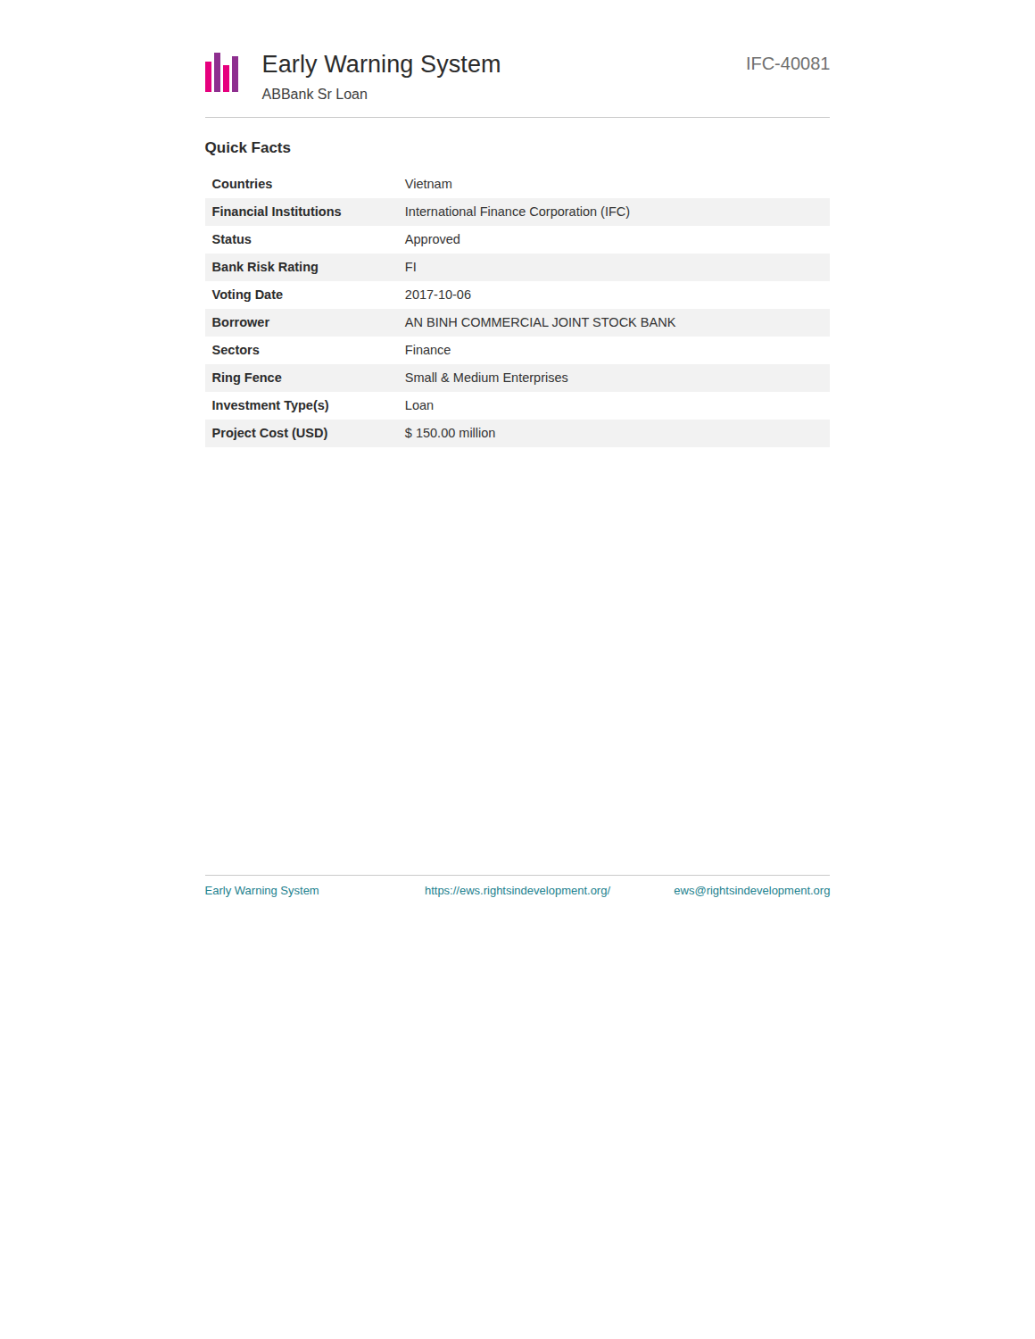Early Warning System
ABBank Sr Loan
IFC-40081
Quick Facts
| Countries | Vietnam |
| Financial Institutions | International Finance Corporation (IFC) |
| Status | Approved |
| Bank Risk Rating | FI |
| Voting Date | 2017-10-06 |
| Borrower | AN BINH COMMERCIAL JOINT STOCK BANK |
| Sectors | Finance |
| Ring Fence | Small & Medium Enterprises |
| Investment Type(s) | Loan |
| Project Cost (USD) | $ 150.00 million |
Early Warning System
https://ews.rightsindevelopment.org/
ews@rightsindevelopment.org